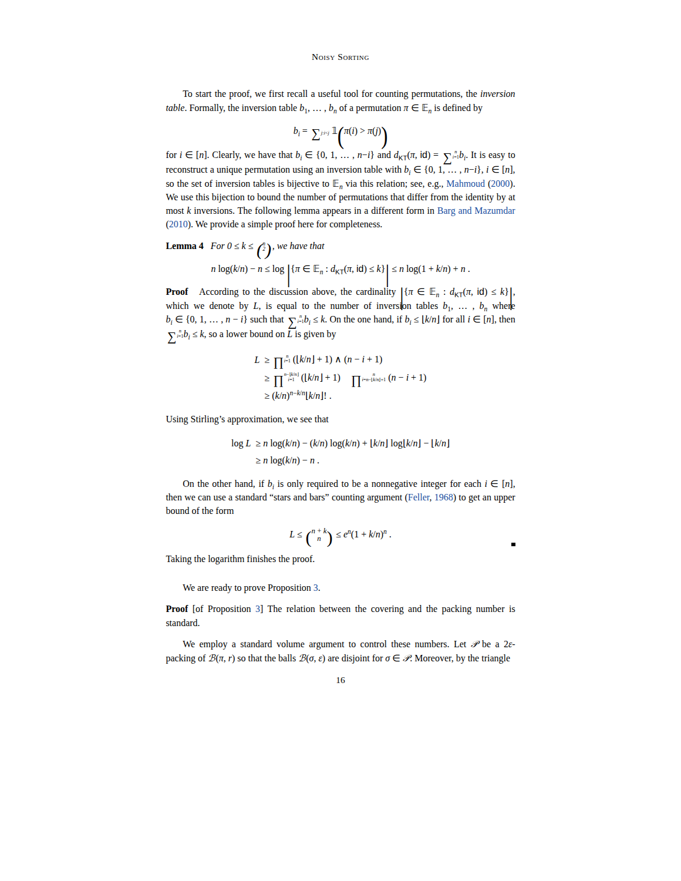Noisy Sorting
To start the proof, we first recall a useful tool for counting permutations, the inversion table. Formally, the inversion table b1, … , bn of a permutation π ∈ 𝔼n is defined by
bi = ∑ j:i<j 𝟙(π(i) > π(j))
for i ∈ [n]. Clearly, we have that bi ∈ {0, 1, … , n−i} and dKT(π, id) = ∑ni=1 bi. It is easy to reconstruct a unique permutation using an inversion table with bi ∈ {0, 1, … , n−i}, i ∈ [n], so the set of inversion tables is bijective to 𝔼n via this relation; see, e.g., Mahmoud (2000). We use this bijection to bound the number of permutations that differ from the identity by at most k inversions. The following lemma appears in a different form in Barg and Mazumdar (2010). We provide a simple proof here for completeness.
Lemma 4 For 0 ≤ k ≤ (n 2), we have that
n log(k/n) − n ≤ log |{π ∈ 𝔼n : dKT(π, id) ≤ k}| ≤ n log(1 + k/n) + n .
Proof According to the discussion above, the cardinality |{π ∈ 𝔼n : dKT(π, id) ≤ k}|, which we denote by L, is equal to the number of inversion tables b1, … , bn where bi ∈ {0, 1, … , n − i} such that ∑ni=1 bi ≤ k. On the one hand, if bi ≤ ⌊k/n⌋ for all i ∈ [n], then ∑ni=1 bi ≤ k, so a lower bound on L is given by
L
≥
∏ni=1 (⌊k/n⌋ + 1) ∧ (n − i + 1)
≥
∏n−⌊k/n⌋i=1 (⌊k/n⌋ + 1) ∏ni=n−⌊k/n⌋+1 (n − i + 1)
≥
(k/n)n−k/n⌊k/n⌋! .
Using Stirling’s approximation, we see that
log L
≥
n log(k/n) − (k/n) log(k/n) + ⌊k/n⌋ log⌊k/n⌋ − ⌊k/n⌋
≥
n log(k/n) − n .
On the other hand, if bi is only required to be a nonnegative integer for each i ∈ [n], then we can use a standard “stars and bars” counting argument (Feller, 1968) to get an upper bound of the form
L ≤ (n + k n) ≤ en(1 + k/n)n .
Taking the logarithm finishes the proof.
We are ready to prove Proposition 3.
Proof [of Proposition 3] The relation between the covering and the packing number is standard.
We employ a standard volume argument to control these numbers. Let 𝒫 be a 2ε-packing of ℬ(π, r) so that the balls ℬ(σ, ε) are disjoint for σ ∈ 𝒫. Moreover, by the triangle
16